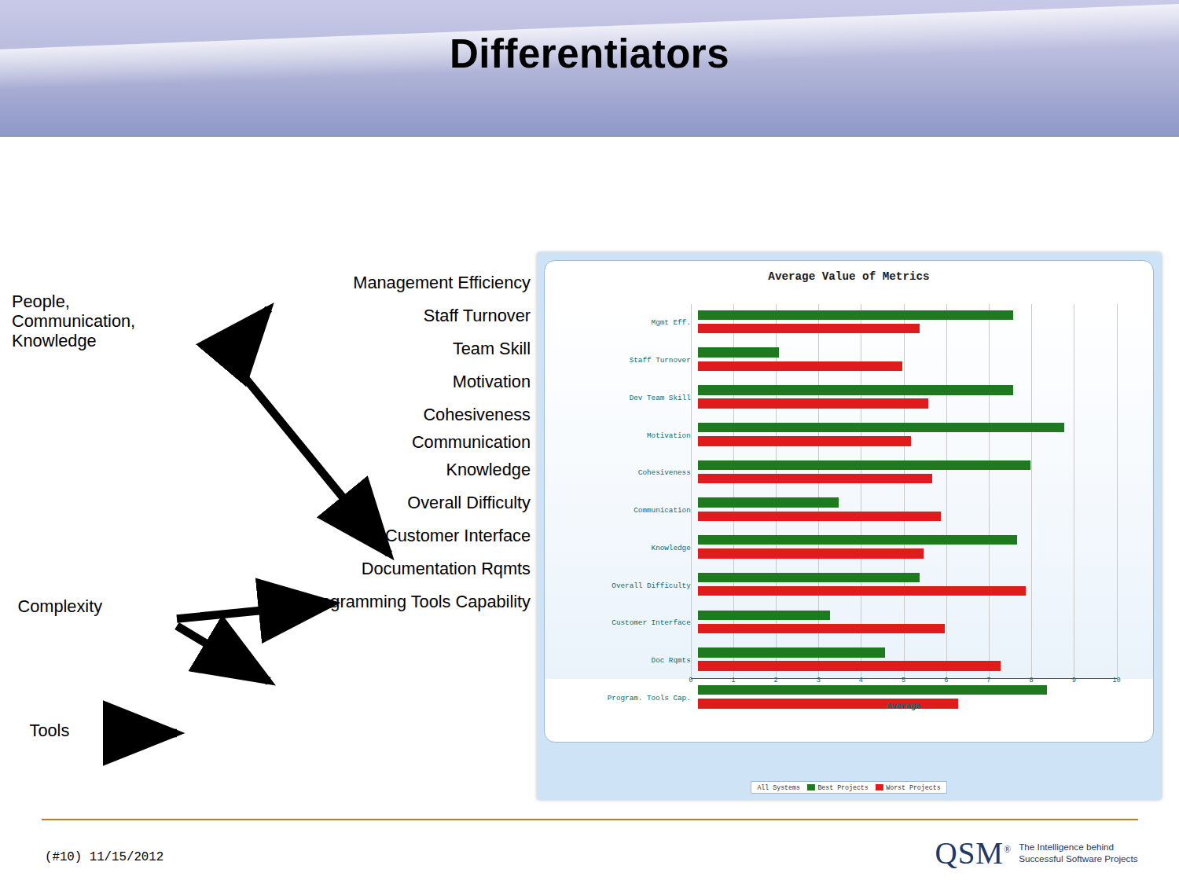Differentiators
Management Efficiency
Staff Turnover
Team Skill
Motivation
Cohesiveness
Communication
Knowledge
Overall Difficulty
Customer Interface
Documentation Rqmts
Programming Tools Capability
People,
Communication,
Knowledge
Complexity
Tools
Average Value of Metrics
Mgmt Eff.
Staff Turnover
Dev Team Skill
Motivation
Cohesiveness
Communication
Knowledge
Overall Difficulty
Customer Interface
Doc Rqmts
Program. Tools Cap.
0 1 2 3 4 5 6 7 8 9 10
Average
All Systems Best Projects Worst Projects
(#10) 11/15/2012
QSM®
The Intelligence behind
Successful Software Projects